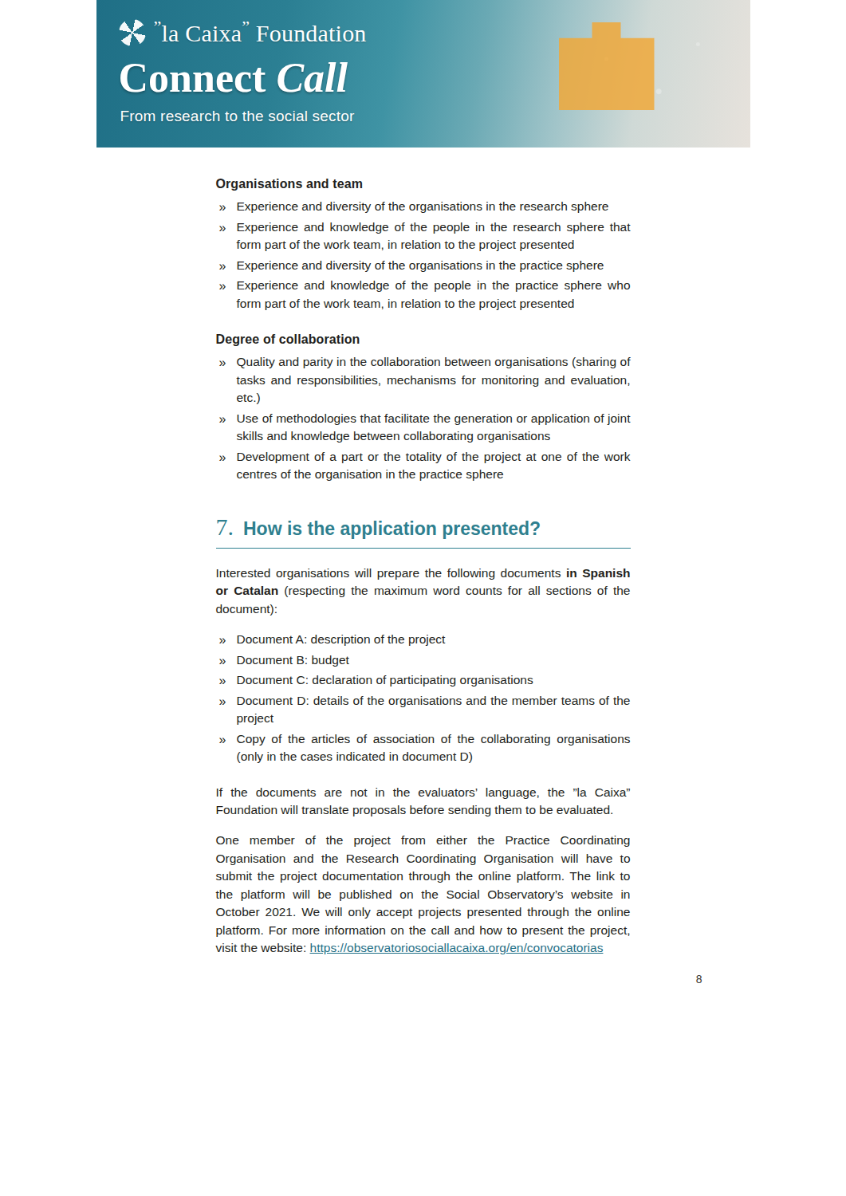”la Caixa” Foundation
Connect Call
From research to the social sector
Organisations and team
Experience and diversity of the organisations in the research sphere
Experience and knowledge of the people in the research sphere that form part of the work team, in relation to the project presented
Experience and diversity of the organisations in the practice sphere
Experience and knowledge of the people in the practice sphere who form part of the work team, in relation to the project presented
Degree of collaboration
Quality and parity in the collaboration between organisations (sharing of tasks and responsibilities, mechanisms for monitoring and evaluation, etc.)
Use of methodologies that facilitate the generation or application of joint skills and knowledge between collaborating organisations
Development of a part or the totality of the project at one of the work centres of the organisation in the practice sphere
7. How is the application presented?
Interested organisations will prepare the following documents in Spanish or Catalan (respecting the maximum word counts for all sections of the document):
Document A: description of the project
Document B: budget
Document C: declaration of participating organisations
Document D: details of the organisations and the member teams of the project
Copy of the articles of association of the collaborating organisations (only in the cases indicated in document D)
If the documents are not in the evaluators’ language, the ”la Caixa” Foundation will translate proposals before sending them to be evaluated.
One member of the project from either the Practice Coordinating Organisation and the Research Coordinating Organisation will have to submit the project documentation through the online platform. The link to the platform will be published on the Social Observatory’s website in October 2021. We will only accept projects presented through the online platform. For more information on the call and how to present the project, visit the website: https://observatoriosociallacaixa.org/en/convocatorias
8